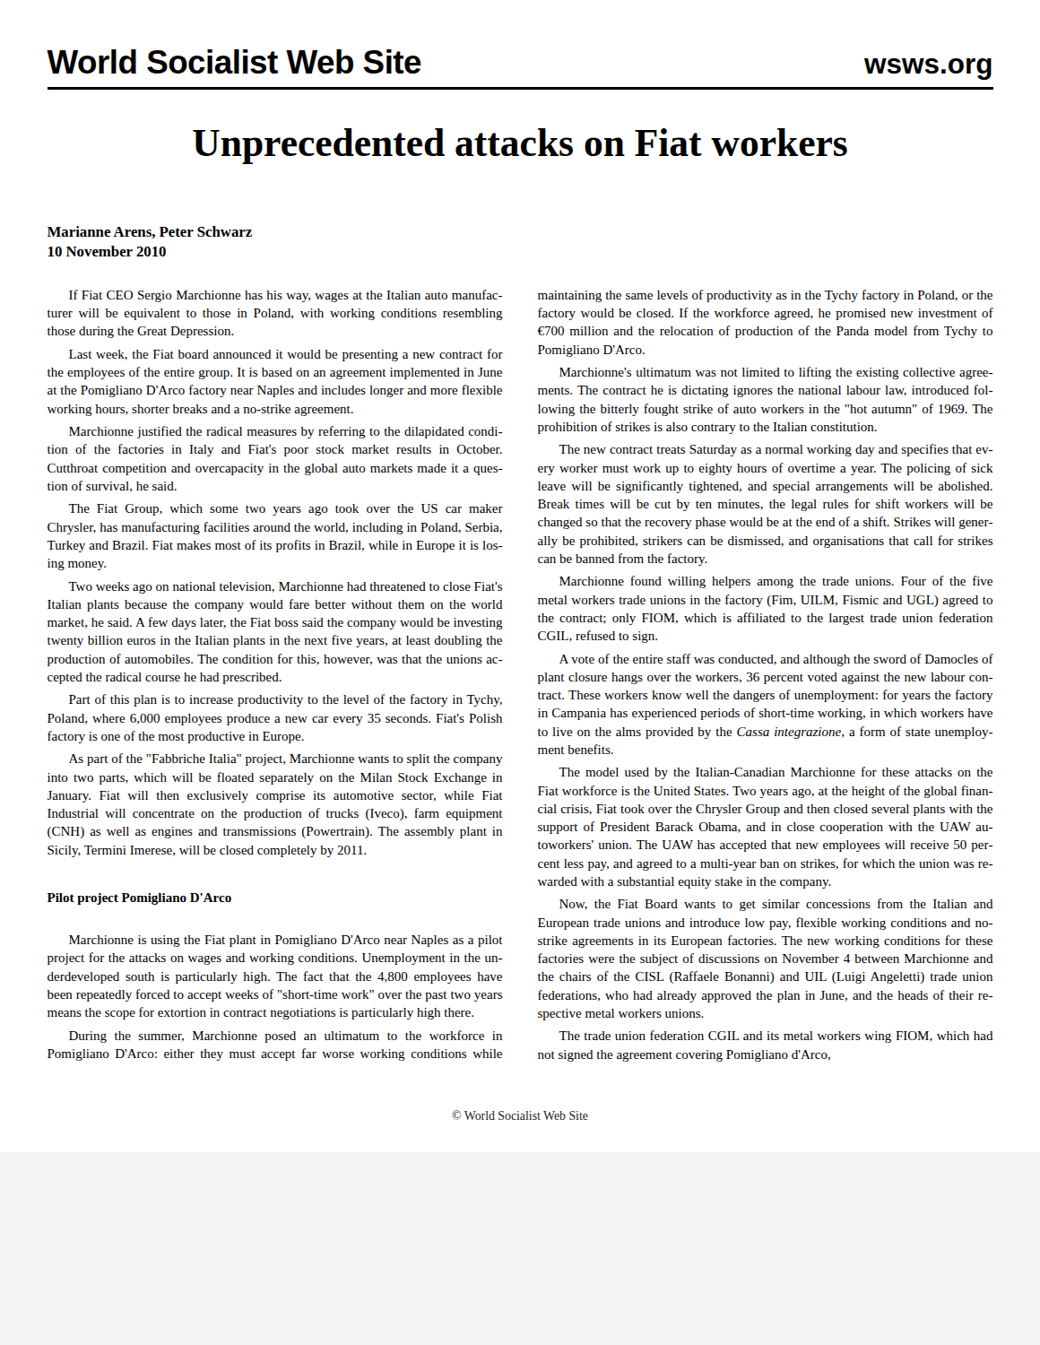World Socialist Web Site
wsws.org
Unprecedented attacks on Fiat workers
Marianne Arens, Peter Schwarz 10 November 2010
If Fiat CEO Sergio Marchionne has his way, wages at the Italian auto manufacturer will be equivalent to those in Poland, with working conditions resembling those during the Great Depression.
Last week, the Fiat board announced it would be presenting a new contract for the employees of the entire group. It is based on an agreement implemented in June at the Pomigliano D'Arco factory near Naples and includes longer and more flexible working hours, shorter breaks and a no-strike agreement.
Marchionne justified the radical measures by referring to the dilapidated condition of the factories in Italy and Fiat's poor stock market results in October. Cutthroat competition and overcapacity in the global auto markets made it a question of survival, he said.
The Fiat Group, which some two years ago took over the US car maker Chrysler, has manufacturing facilities around the world, including in Poland, Serbia, Turkey and Brazil. Fiat makes most of its profits in Brazil, while in Europe it is losing money.
Two weeks ago on national television, Marchionne had threatened to close Fiat's Italian plants because the company would fare better without them on the world market, he said. A few days later, the Fiat boss said the company would be investing twenty billion euros in the Italian plants in the next five years, at least doubling the production of automobiles. The condition for this, however, was that the unions accepted the radical course he had prescribed.
Part of this plan is to increase productivity to the level of the factory in Tychy, Poland, where 6,000 employees produce a new car every 35 seconds. Fiat's Polish factory is one of the most productive in Europe.
As part of the "Fabbriche Italia" project, Marchionne wants to split the company into two parts, which will be floated separately on the Milan Stock Exchange in January. Fiat will then exclusively comprise its automotive sector, while Fiat Industrial will concentrate on the production of trucks (Iveco), farm equipment (CNH) as well as engines and transmissions (Powertrain). The assembly plant in Sicily, Termini Imerese, will be closed completely by 2011.
Pilot project Pomigliano D'Arco
Marchionne is using the Fiat plant in Pomigliano D'Arco near Naples as a pilot project for the attacks on wages and working conditions. Unemployment in the underdeveloped south is particularly high. The fact that the 4,800 employees have been repeatedly forced to accept weeks of "short-time work" over the past two years means the scope for extortion in contract negotiations is particularly high there.
During the summer, Marchionne posed an ultimatum to the workforce in Pomigliano D'Arco: either they must accept far worse working conditions while maintaining the same levels of productivity as in the Tychy factory in Poland, or the factory would be closed. If the workforce agreed, he promised new investment of €700 million and the relocation of production of the Panda model from Tychy to Pomigliano D'Arco.
Marchionne's ultimatum was not limited to lifting the existing collective agreements. The contract he is dictating ignores the national labour law, introduced following the bitterly fought strike of auto workers in the "hot autumn" of 1969. The prohibition of strikes is also contrary to the Italian constitution.
The new contract treats Saturday as a normal working day and specifies that every worker must work up to eighty hours of overtime a year. The policing of sick leave will be significantly tightened, and special arrangements will be abolished. Break times will be cut by ten minutes, the legal rules for shift workers will be changed so that the recovery phase would be at the end of a shift. Strikes will generally be prohibited, strikers can be dismissed, and organisations that call for strikes can be banned from the factory.
Marchionne found willing helpers among the trade unions. Four of the five metal workers trade unions in the factory (Fim, UILM, Fismic and UGL) agreed to the contract; only FIOM, which is affiliated to the largest trade union federation CGIL, refused to sign.
A vote of the entire staff was conducted, and although the sword of Damocles of plant closure hangs over the workers, 36 percent voted against the new labour contract. These workers know well the dangers of unemployment: for years the factory in Campania has experienced periods of short-time working, in which workers have to live on the alms provided by the Cassa integrazione, a form of state unemployment benefits.
The model used by the Italian-Canadian Marchionne for these attacks on the Fiat workforce is the United States. Two years ago, at the height of the global financial crisis, Fiat took over the Chrysler Group and then closed several plants with the support of President Barack Obama, and in close cooperation with the UAW autoworkers' union. The UAW has accepted that new employees will receive 50 percent less pay, and agreed to a multi-year ban on strikes, for which the union was rewarded with a substantial equity stake in the company.
Now, the Fiat Board wants to get similar concessions from the Italian and European trade unions and introduce low pay, flexible working conditions and no-strike agreements in its European factories. The new working conditions for these factories were the subject of discussions on November 4 between Marchionne and the chairs of the CISL (Raffaele Bonanni) and UIL (Luigi Angeletti) trade union federations, who had already approved the plan in June, and the heads of their respective metal workers unions.
The trade union federation CGIL and its metal workers wing FIOM, which had not signed the agreement covering Pomigliano d'Arco,
© World Socialist Web Site